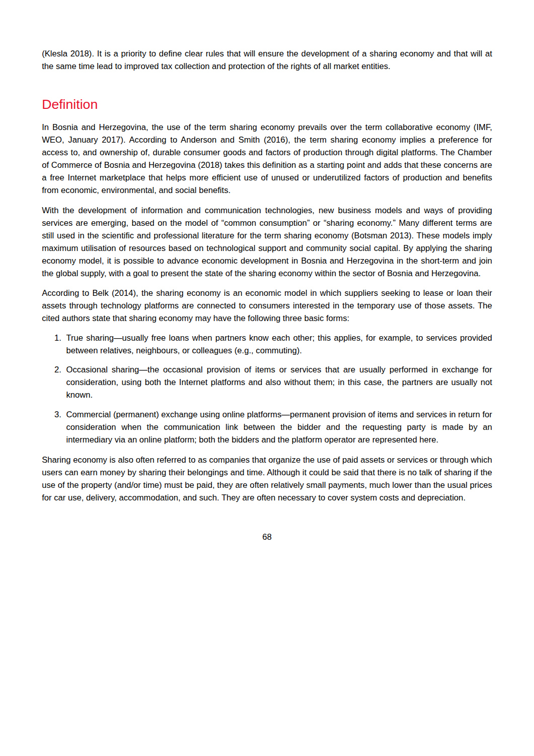(Klesla 2018). It is a priority to define clear rules that will ensure the development of a sharing economy and that will at the same time lead to improved tax collection and protection of the rights of all market entities.
Definition
In Bosnia and Herzegovina, the use of the term sharing economy prevails over the term collaborative economy (IMF, WEO, January 2017). According to Anderson and Smith (2016), the term sharing economy implies a preference for access to, and ownership of, durable consumer goods and factors of production through digital platforms. The Chamber of Commerce of Bosnia and Herzegovina (2018) takes this definition as a starting point and adds that these concerns are a free Internet marketplace that helps more efficient use of unused or underutilized factors of production and benefits from economic, environmental, and social benefits.
With the development of information and communication technologies, new business models and ways of providing services are emerging, based on the model of “common consumption” or “sharing economy.” Many different terms are still used in the scientific and professional literature for the term sharing economy (Botsman 2013). These models imply maximum utilisation of resources based on technological support and community social capital. By applying the sharing economy model, it is possible to advance economic development in Bosnia and Herzegovina in the short-term and join the global supply, with a goal to present the state of the sharing economy within the sector of Bosnia and Herzegovina.
According to Belk (2014), the sharing economy is an economic model in which suppliers seeking to lease or loan their assets through technology platforms are connected to consumers interested in the temporary use of those assets. The cited authors state that sharing economy may have the following three basic forms:
True sharing—usually free loans when partners know each other; this applies, for example, to services provided between relatives, neighbours, or colleagues (e.g., commuting).
Occasional sharing—the occasional provision of items or services that are usually performed in exchange for consideration, using both the Internet platforms and also without them; in this case, the partners are usually not known.
Commercial (permanent) exchange using online platforms—permanent provision of items and services in return for consideration when the communication link between the bidder and the requesting party is made by an intermediary via an online platform; both the bidders and the platform operator are represented here.
Sharing economy is also often referred to as companies that organize the use of paid assets or services or through which users can earn money by sharing their belongings and time. Although it could be said that there is no talk of sharing if the use of the property (and/or time) must be paid, they are often relatively small payments, much lower than the usual prices for car use, delivery, accommodation, and such. They are often necessary to cover system costs and depreciation.
68